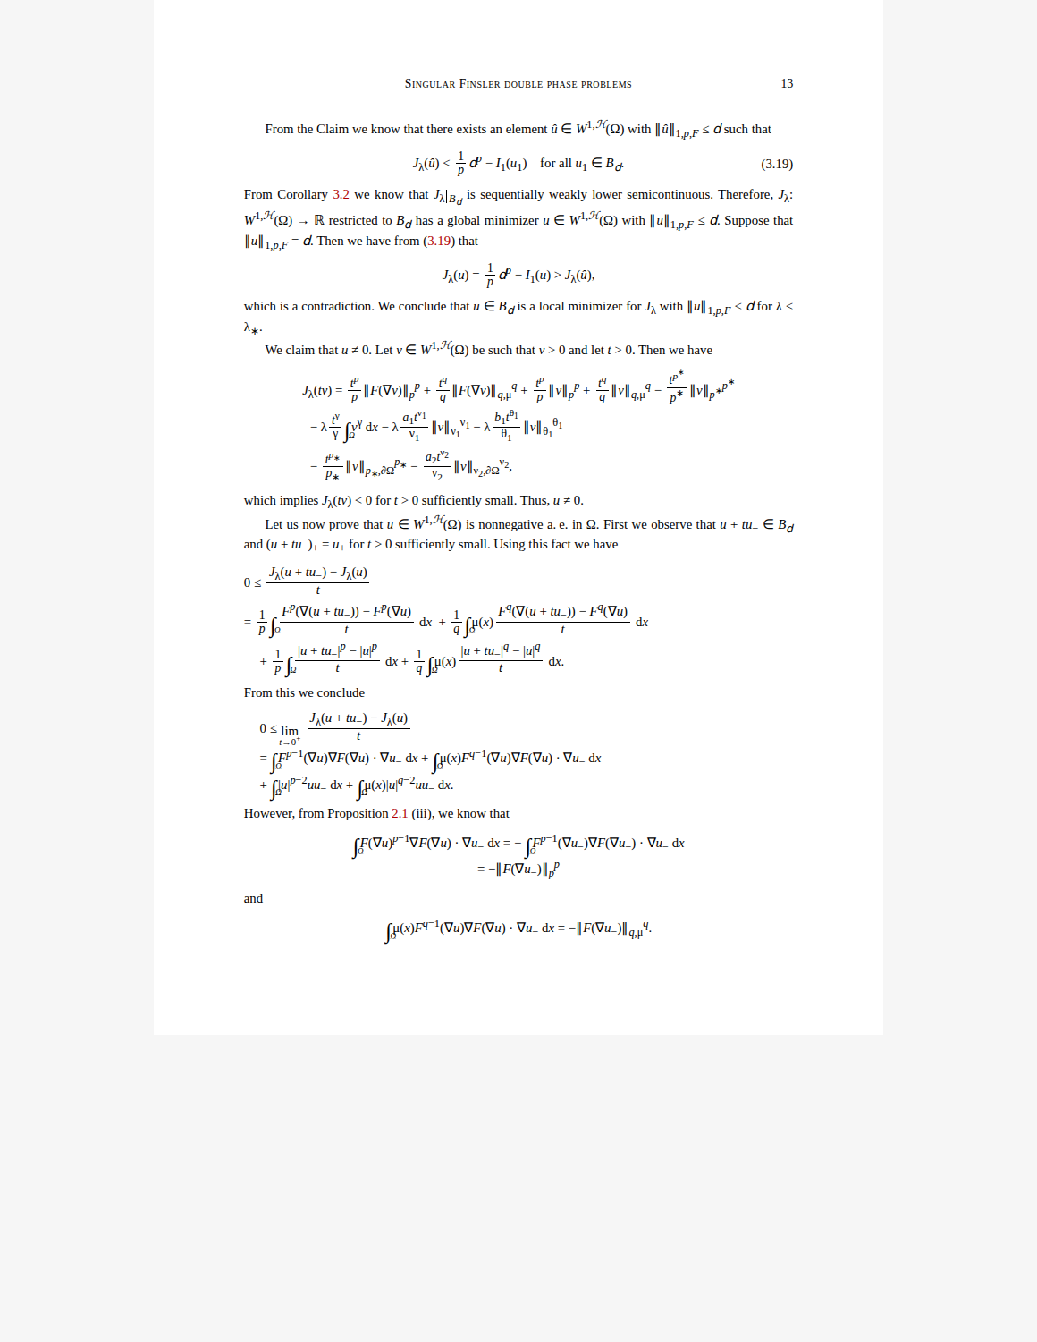Singular Finsler double phase problems 13
From the Claim we know that there exists an element û ∈ W1,ℋ(Ω) with ∥û∥1,p,F ≤ ⅾ such that
Jλ(û) < 1 p ⅾp − I1(u1) for all u1 ∈ Bⅾ. (3.19)
From Corollary 3.2 we know that JλBⅾ is sequentially weakly lower semicontinuous. Therefore, Jλ: W1,ℋ(Ω) → ℝ restricted to Bⅾ has a global minimizer u ∈ W1,ℋ(Ω) with ∥u∥1,p,F ≤ ⅾ. Suppose that ∥u∥1,p,F = ⅾ. Then we have from (3.19) that
Jλ(u) = 1 p ⅾp − I1(u) > Jλ(û),
which is a contradiction. We conclude that u ∈ Bⅾ is a local minimizer for Jλ with ∥u∥1,p,F < ⅾ for λ < λ∗.
We claim that u ≠ 0. Let v ∈ W1,ℋ(Ω) be such that v > 0 and let t > 0. Then we have
Jλ(tv) = tp p∥F(∇v)∥pp + tq q∥F(∇v)∥q,μq + tp p∥v∥pp + tq q∥v∥q,μq − tp∗p∗∥v∥p∗p∗ − λtγ γ∫Ω vγ dx − λa1tν1 ν1∥v∥ν1ν1 − λb1tθ1 θ1∥v∥θ1θ1 − tp∗p∗∥v∥p∗,∂Ωp∗ − a2tν2 ν2∥v∥ν2,∂Ων2,
which implies Jλ(tv) < 0 for t > 0 sufficiently small. Thus, u ≠ 0.
Let us now prove that u ∈ W1,ℋ(Ω) is nonnegative a. e. in Ω. First we observe that u + tu− ∈ Bⅾ and (u + tu−)+ = u+ for t > 0 sufficiently small. Using this fact we have
0 ≤ Jλ(u + tu−) − Jλ(u) t = 1 p∫Ω Fp(∇(u + tu−)) − Fp(∇u) t dx + 1 q∫Ωμ(x)Fq(∇(u + tu−)) − Fq(∇u) t dx + 1 p∫Ω|u + tu−|p − |u|p t dx + 1 q∫Ωμ(x)|u + tu−|q − |u|q t dx.
From this we conclude
0 ≤ limt→0+ Jλ(u + tu−) − Jλ(u) t = ∫Ω Fp−1(∇u)∇F(∇u) · ∇u− dx + ∫Ωμ(x)Fq−1(∇u)∇F(∇u) · ∇u− dx + ∫Ω|u|p−2uu− dx + ∫Ωμ(x)|u|q−2uu− dx.
However, from Proposition 2.1 (iii), we know that
∫Ω F(∇u)p−1∇F(∇u) · ∇u− dx = − ∫Ω Fp−1(∇u−)∇F(∇u−) · ∇u− dx = −∥F(∇u−)∥pp
and
∫Ωμ(x)Fq−1(∇u)∇F(∇u) · ∇u− dx = −∥F(∇u−)∥q,μq.